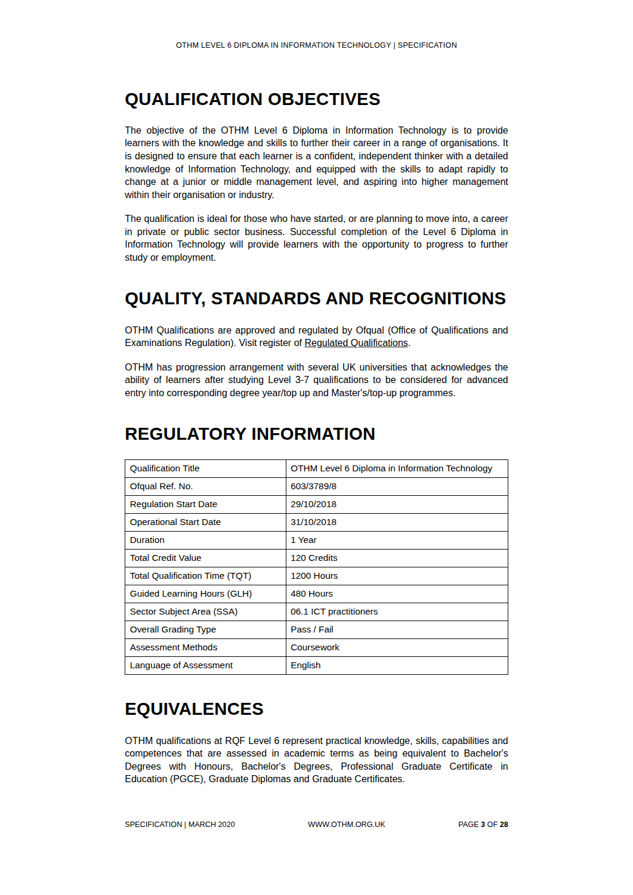OTHM LEVEL 6 DIPLOMA IN INFORMATION TECHNOLOGY | SPECIFICATION
QUALIFICATION OBJECTIVES
The objective of the OTHM Level 6 Diploma in Information Technology is to provide learners with the knowledge and skills to further their career in a range of organisations. It is designed to ensure that each learner is a confident, independent thinker with a detailed knowledge of Information Technology, and equipped with the skills to adapt rapidly to change at a junior or middle management level, and aspiring into higher management within their organisation or industry.
The qualification is ideal for those who have started, or are planning to move into, a career in private or public sector business. Successful completion of the Level 6 Diploma in Information Technology will provide learners with the opportunity to progress to further study or employment.
QUALITY, STANDARDS AND RECOGNITIONS
OTHM Qualifications are approved and regulated by Ofqual (Office of Qualifications and Examinations Regulation). Visit register of Regulated Qualifications.
OTHM has progression arrangement with several UK universities that acknowledges the ability of learners after studying Level 3-7 qualifications to be considered for advanced entry into corresponding degree year/top up and Master's/top-up programmes.
REGULATORY INFORMATION
| Qualification Title | OTHM Level 6 Diploma in Information Technology |
| Ofqual Ref. No. | 603/3789/8 |
| Regulation Start Date | 29/10/2018 |
| Operational Start Date | 31/10/2018 |
| Duration | 1 Year |
| Total Credit Value | 120 Credits |
| Total Qualification Time (TQT) | 1200 Hours |
| Guided Learning Hours (GLH) | 480 Hours |
| Sector Subject Area (SSA) | 06.1 ICT practitioners |
| Overall Grading Type | Pass / Fail |
| Assessment Methods | Coursework |
| Language of Assessment | English |
EQUIVALENCES
OTHM qualifications at RQF Level 6 represent practical knowledge, skills, capabilities and competences that are assessed in academic terms as being equivalent to Bachelor's Degrees with Honours, Bachelor's Degrees, Professional Graduate Certificate in Education (PGCE), Graduate Diplomas and Graduate Certificates.
SPECIFICATION | MARCH 2020
WWW.OTHM.ORG.UK
PAGE 3 OF 28